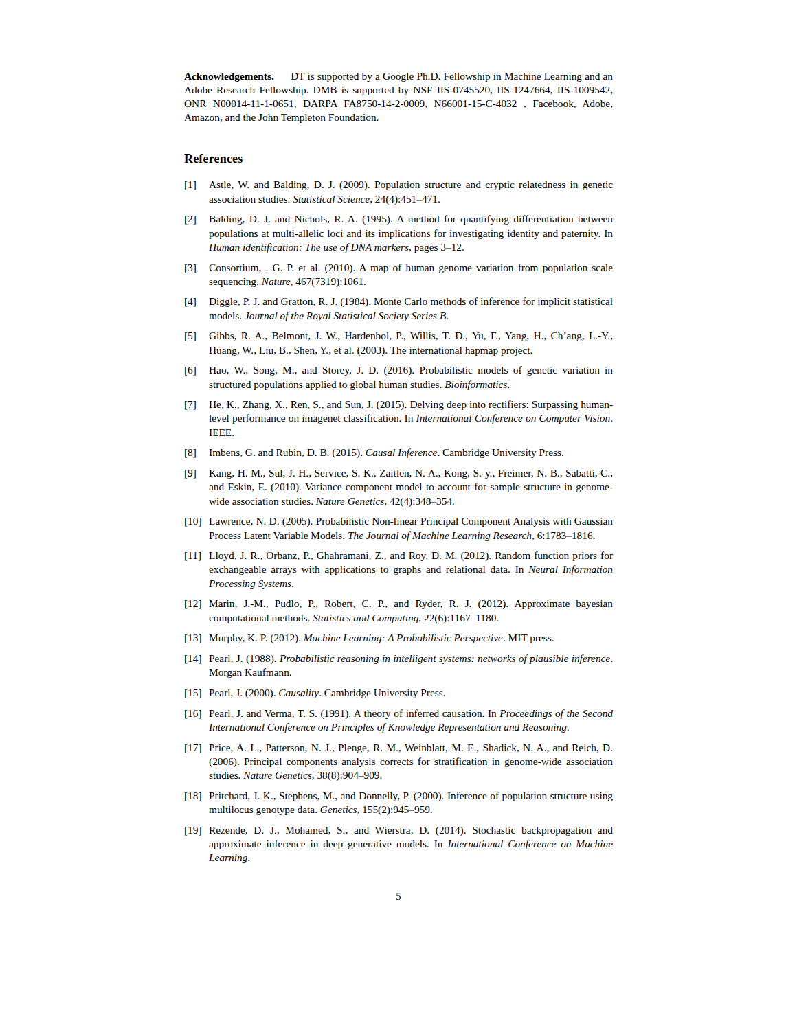Acknowledgements. DT is supported by a Google Ph.D. Fellowship in Machine Learning and an Adobe Research Fellowship. DMB is supported by NSF IIS-0745520, IIS-1247664, IIS-1009542, ONR N00014-11-1-0651, DARPA FA8750-14-2-0009, N66001-15-C-4032 , Facebook, Adobe, Amazon, and the John Templeton Foundation.
References
Astle, W. and Balding, D. J. (2009). Population structure and cryptic relatedness in genetic association studies. Statistical Science, 24(4):451–471.
Balding, D. J. and Nichols, R. A. (1995). A method for quantifying differentiation between populations at multi-allelic loci and its implications for investigating identity and paternity. In Human identification: The use of DNA markers, pages 3–12.
Consortium, . G. P. et al. (2010). A map of human genome variation from population scale sequencing. Nature, 467(7319):1061.
Diggle, P. J. and Gratton, R. J. (1984). Monte Carlo methods of inference for implicit statistical models. Journal of the Royal Statistical Society Series B.
Gibbs, R. A., Belmont, J. W., Hardenbol, P., Willis, T. D., Yu, F., Yang, H., Ch’ang, L.-Y., Huang, W., Liu, B., Shen, Y., et al. (2003). The international hapmap project.
Hao, W., Song, M., and Storey, J. D. (2016). Probabilistic models of genetic variation in structured populations applied to global human studies. Bioinformatics.
He, K., Zhang, X., Ren, S., and Sun, J. (2015). Delving deep into rectifiers: Surpassing human-level performance on imagenet classification. In International Conference on Computer Vision. IEEE.
Imbens, G. and Rubin, D. B. (2015). Causal Inference. Cambridge University Press.
Kang, H. M., Sul, J. H., Service, S. K., Zaitlen, N. A., Kong, S.-y., Freimer, N. B., Sabatti, C., and Eskin, E. (2010). Variance component model to account for sample structure in genome-wide association studies. Nature Genetics, 42(4):348–354.
Lawrence, N. D. (2005). Probabilistic Non-linear Principal Component Analysis with Gaussian Process Latent Variable Models. The Journal of Machine Learning Research, 6:1783–1816.
Lloyd, J. R., Orbanz, P., Ghahramani, Z., and Roy, D. M. (2012). Random function priors for exchangeable arrays with applications to graphs and relational data. In Neural Information Processing Systems.
Marin, J.-M., Pudlo, P., Robert, C. P., and Ryder, R. J. (2012). Approximate bayesian computational methods. Statistics and Computing, 22(6):1167–1180.
Murphy, K. P. (2012). Machine Learning: A Probabilistic Perspective. MIT press.
Pearl, J. (1988). Probabilistic reasoning in intelligent systems: networks of plausible inference. Morgan Kaufmann.
Pearl, J. (2000). Causality. Cambridge University Press.
Pearl, J. and Verma, T. S. (1991). A theory of inferred causation. In Proceedings of the Second International Conference on Principles of Knowledge Representation and Reasoning.
Price, A. L., Patterson, N. J., Plenge, R. M., Weinblatt, M. E., Shadick, N. A., and Reich, D. (2006). Principal components analysis corrects for stratification in genome-wide association studies. Nature Genetics, 38(8):904–909.
Pritchard, J. K., Stephens, M., and Donnelly, P. (2000). Inference of population structure using multilocus genotype data. Genetics, 155(2):945–959.
Rezende, D. J., Mohamed, S., and Wierstra, D. (2014). Stochastic backpropagation and approximate inference in deep generative models. In International Conference on Machine Learning.
5